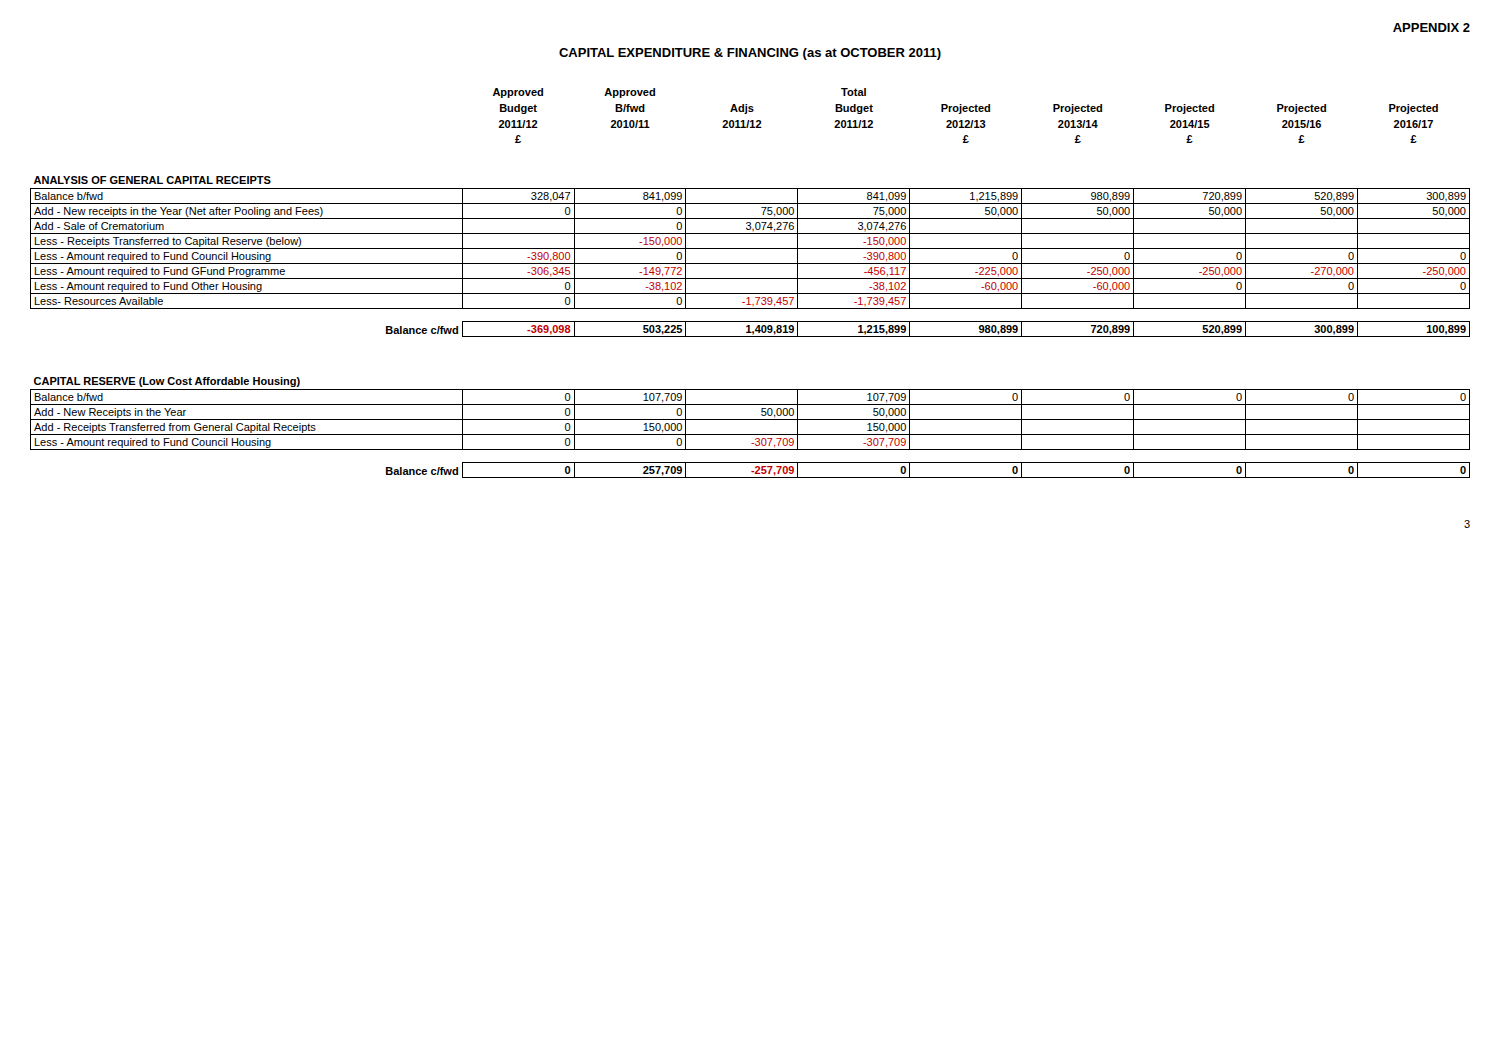APPENDIX 2
CAPITAL EXPENDITURE & FINANCING (as at OCTOBER 2011)
| | Approved | Approved | | Total | | | | | |
| --- | --- | --- | --- | --- | --- | --- | --- | --- | --- |
| | Budget | B/fwd | Adjs | Budget | Projected | Projected | Projected | Projected | Projected |
| | 2011/12 | 2010/11 | 2011/12 | 2011/12 | 2012/13 | 2013/14 | 2014/15 | 2015/16 | 2016/17 |
| | £ | | | | £ | £ | £ | £ | £ |
| ANALYSIS OF GENERAL CAPITAL RECEIPTS |
| Balance b/fwd | 328,047 | 841,099 | | 841,099 | 1,215,899 | 980,899 | 720,899 | 520,899 | 300,899 |
| Add - New receipts in the Year (Net after Pooling and Fees) | 0 | 0 | 75,000 | 75,000 | 50,000 | 50,000 | 50,000 | 50,000 | 50,000 |
| Add - Sale of Crematorium | | 0 | 3,074,276 | 3,074,276 | | | | | |
| Less - Receipts Transferred to Capital Reserve (below) | | -150,000 | | -150,000 | | | | | |
| Less - Amount required to Fund Council Housing | -390,800 | 0 | | -390,800 | 0 | 0 | 0 | 0 | 0 |
| Less - Amount required to Fund GFund Programme | -306,345 | -149,772 | | -456,117 | -225,000 | -250,000 | -250,000 | -270,000 | -250,000 |
| Less - Amount required to Fund Other Housing | 0 | -38,102 | | -38,102 | -60,000 | -60,000 | 0 | 0 | 0 |
| Less- Resources Available | 0 | 0 | -1,739,457 | -1,739,457 | | | | | |
| Balance c/fwd | -369,098 | 503,225 | 1,409,819 | 1,215,899 | 980,899 | 720,899 | 520,899 | 300,899 | 100,899 |
| CAPITAL RESERVE (Low Cost Affordable Housing) |
| Balance b/fwd | 0 | 107,709 | | 107,709 | 0 | 0 | 0 | 0 | 0 |
| Add - New Receipts in the Year | 0 | 0 | 50,000 | 50,000 | | | | | |
| Add - Receipts Transferred from General Capital Receipts | 0 | 150,000 | | 150,000 | | | | | |
| Less - Amount required to Fund Council Housing | 0 | 0 | -307,709 | -307,709 | | | | | |
| Balance c/fwd | 0 | 257,709 | -257,709 | 0 | 0 | 0 | 0 | 0 | 0 |
3